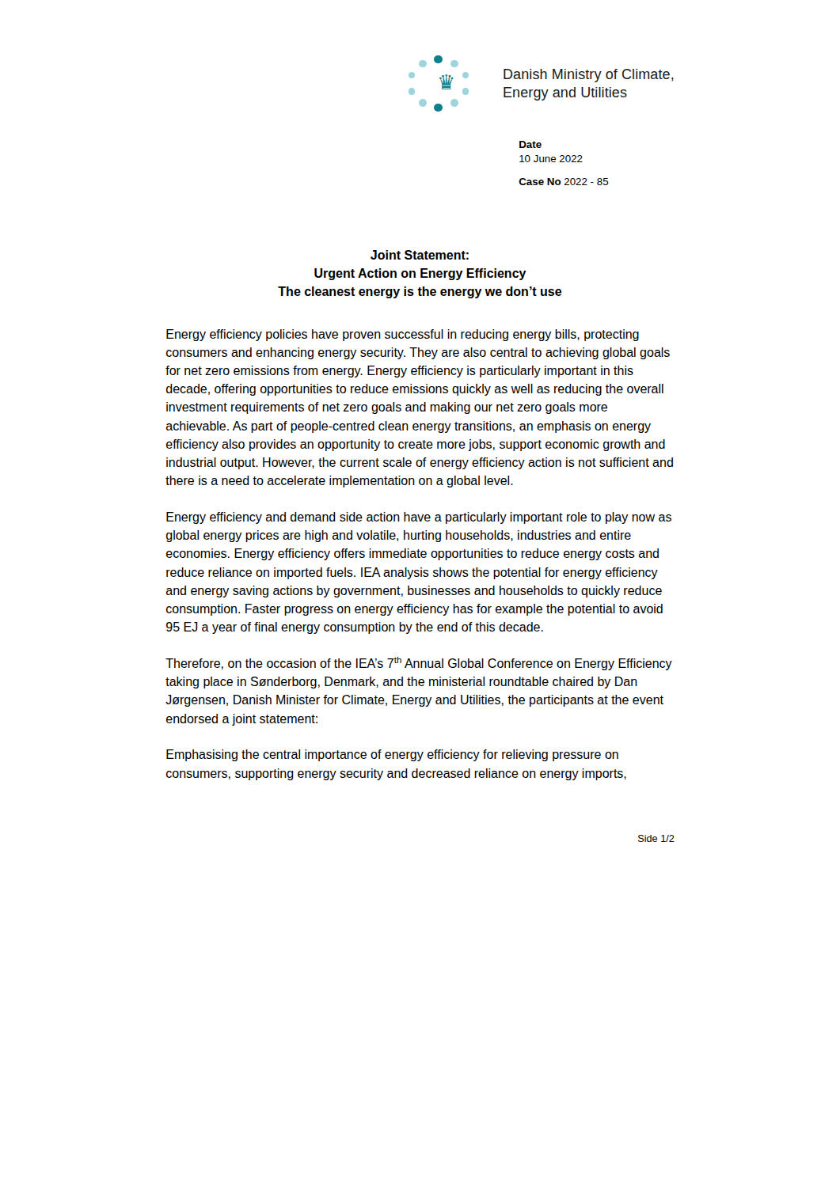♛
Danish Ministry of Climate,
Energy and Utilities
Date
10 June 2022
Case No 2022 - 85
Joint Statement: Urgent Action on Energy Efficiency The cleanest energy is the energy we don’t use
Energy efficiency policies have proven successful in reducing energy bills, protecting consumers and enhancing energy security. They are also central to achieving global goals for net zero emissions from energy. Energy efficiency is particularly important in this decade, offering opportunities to reduce emissions quickly as well as reducing the overall investment requirements of net zero goals and making our net zero goals more achievable. As part of people-centred clean energy transitions, an emphasis on energy efficiency also provides an opportunity to create more jobs, support economic growth and industrial output. However, the current scale of energy efficiency action is not sufficient and there is a need to accelerate implementation on a global level.
Energy efficiency and demand side action have a particularly important role to play now as global energy prices are high and volatile, hurting households, industries and entire economies. Energy efficiency offers immediate opportunities to reduce energy costs and reduce reliance on imported fuels. IEA analysis shows the potential for energy efficiency and energy saving actions by government, businesses and households to quickly reduce consumption. Faster progress on energy efficiency has for example the potential to avoid 95 EJ a year of final energy consumption by the end of this decade.
Therefore, on the occasion of the IEA’s 7th Annual Global Conference on Energy Efficiency taking place in Sønderborg, Denmark, and the ministerial roundtable chaired by Dan Jørgensen, Danish Minister for Climate, Energy and Utilities, the participants at the event endorsed a joint statement:
Emphasising the central importance of energy efficiency for relieving pressure on consumers, supporting energy security and decreased reliance on energy imports,
Side 1/2